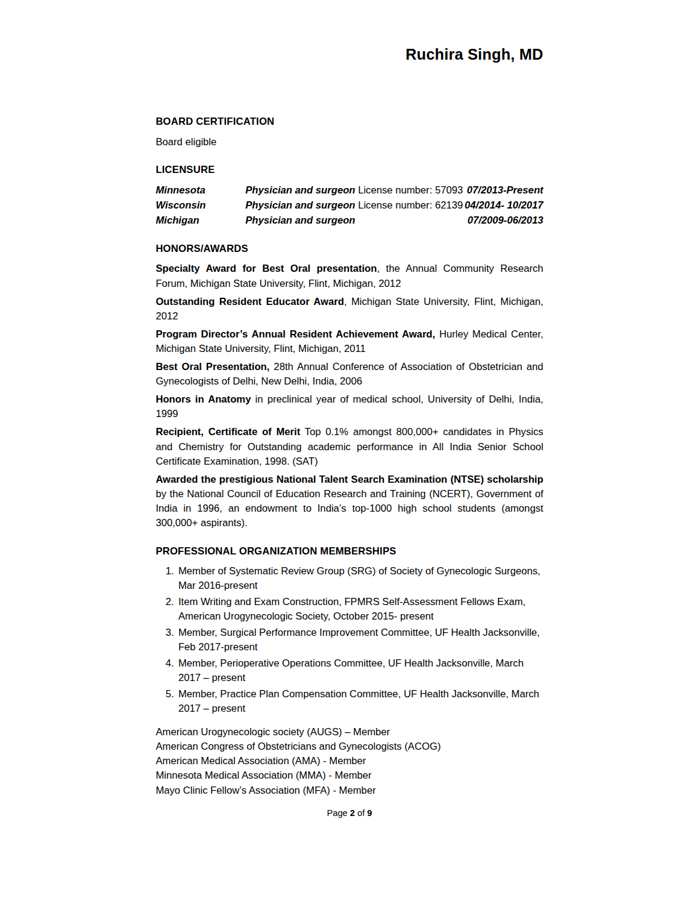Ruchira Singh, MD
BOARD CERTIFICATION
Board eligible
LICENSURE
| Minnesota | Physician and surgeon License number: 57093 | 07/2013-Present |
| Wisconsin | Physician and surgeon License number: 62139 | 04/2014- 10/2017 |
| Michigan | Physician and surgeon | 07/2009-06/2013 |
HONORS/AWARDS
Specialty Award for Best Oral presentation, the Annual Community Research Forum, Michigan State University, Flint, Michigan, 2012
Outstanding Resident Educator Award, Michigan State University, Flint, Michigan, 2012
Program Director’s Annual Resident Achievement Award, Hurley Medical Center, Michigan State University, Flint, Michigan, 2011
Best Oral Presentation, 28th Annual Conference of Association of Obstetrician and Gynecologists of Delhi, New Delhi, India, 2006
Honors in Anatomy in preclinical year of medical school, University of Delhi, India, 1999
Recipient, Certificate of Merit Top 0.1% amongst 800,000+ candidates in Physics and Chemistry for Outstanding academic performance in All India Senior School Certificate Examination, 1998. (SAT)
Awarded the prestigious National Talent Search Examination (NTSE) scholarship by the National Council of Education Research and Training (NCERT), Government of India in 1996, an endowment to India’s top-1000 high school students (amongst 300,000+ aspirants).
PROFESSIONAL ORGANIZATION MEMBERSHIPS
Member of Systematic Review Group (SRG) of Society of Gynecologic Surgeons, Mar 2016-present
Item Writing and Exam Construction, FPMRS Self-Assessment Fellows Exam, American Urogynecologic Society, October 2015- present
Member, Surgical Performance Improvement Committee, UF Health Jacksonville, Feb 2017-present
Member, Perioperative Operations Committee, UF Health Jacksonville, March 2017 – present
Member, Practice Plan Compensation Committee, UF Health Jacksonville, March 2017 – present
American Urogynecologic society (AUGS) – Member
American Congress of Obstetricians and Gynecologists (ACOG)
American Medical Association (AMA) - Member
Minnesota Medical Association (MMA) - Member
Mayo Clinic Fellow’s Association (MFA) - Member
Page 2 of 9